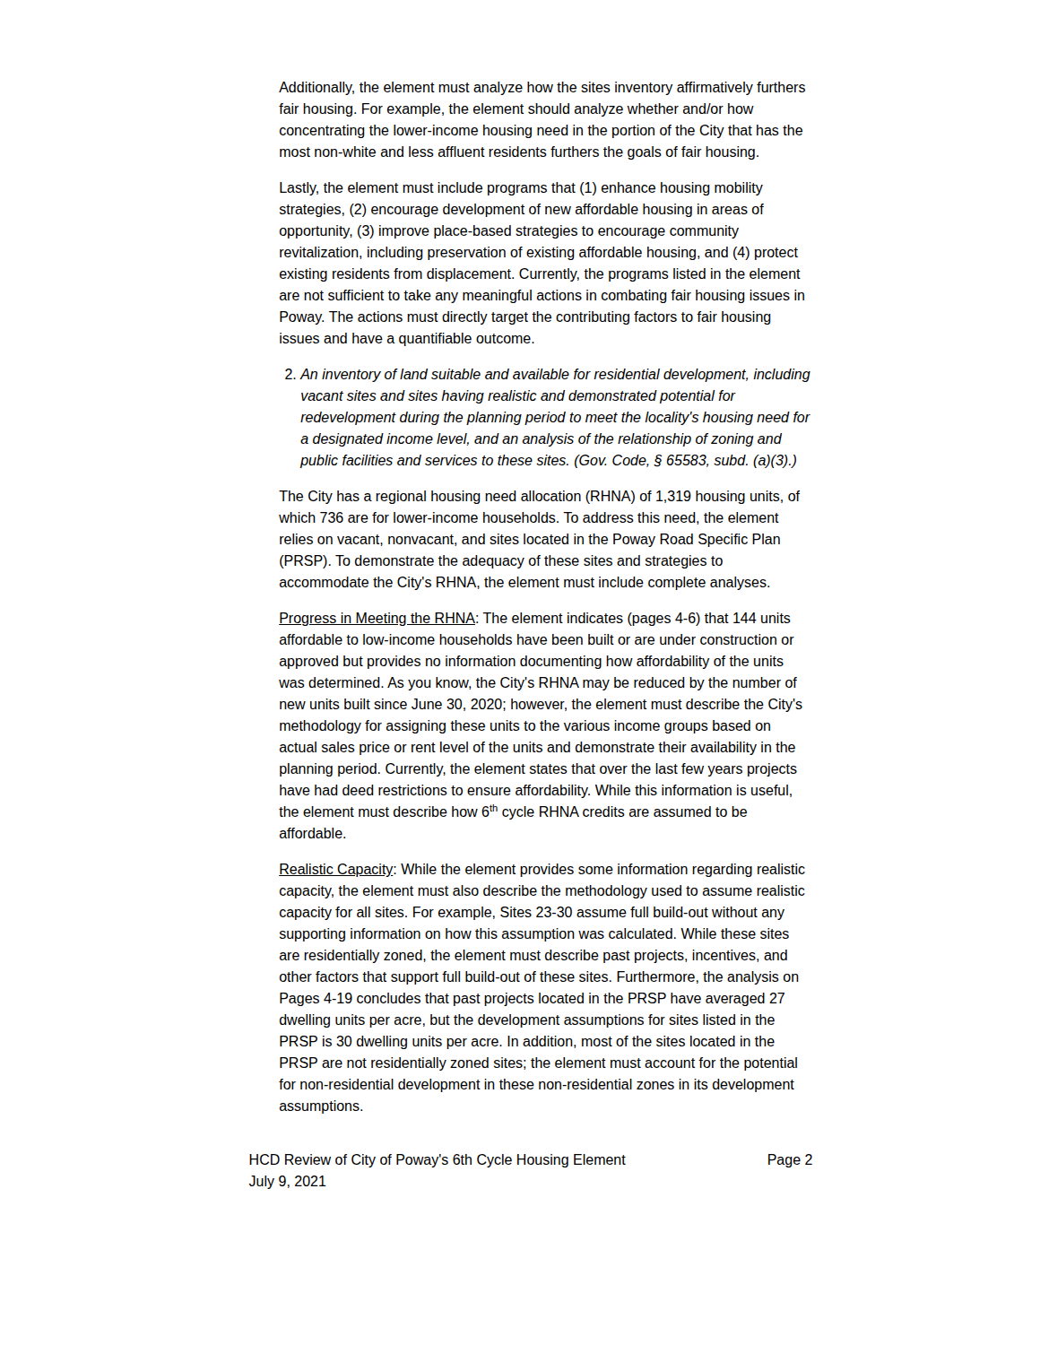Additionally, the element must analyze how the sites inventory affirmatively furthers fair housing. For example, the element should analyze whether and/or how concentrating the lower-income housing need in the portion of the City that has the most non-white and less affluent residents furthers the goals of fair housing.
Lastly, the element must include programs that (1) enhance housing mobility strategies, (2) encourage development of new affordable housing in areas of opportunity, (3) improve place-based strategies to encourage community revitalization, including preservation of existing affordable housing, and (4) protect existing residents from displacement. Currently, the programs listed in the element are not sufficient to take any meaningful actions in combating fair housing issues in Poway. The actions must directly target the contributing factors to fair housing issues and have a quantifiable outcome.
An inventory of land suitable and available for residential development, including vacant sites and sites having realistic and demonstrated potential for redevelopment during the planning period to meet the locality's housing need for a designated income level, and an analysis of the relationship of zoning and public facilities and services to these sites. (Gov. Code, § 65583, subd. (a)(3).)
The City has a regional housing need allocation (RHNA) of 1,319 housing units, of which 736 are for lower-income households. To address this need, the element relies on vacant, nonvacant, and sites located in the Poway Road Specific Plan (PRSP). To demonstrate the adequacy of these sites and strategies to accommodate the City's RHNA, the element must include complete analyses.
Progress in Meeting the RHNA: The element indicates (pages 4-6) that 144 units affordable to low-income households have been built or are under construction or approved but provides no information documenting how affordability of the units was determined. As you know, the City's RHNA may be reduced by the number of new units built since June 30, 2020; however, the element must describe the City's methodology for assigning these units to the various income groups based on actual sales price or rent level of the units and demonstrate their availability in the planning period. Currently, the element states that over the last few years projects have had deed restrictions to ensure affordability. While this information is useful, the element must describe how 6th cycle RHNA credits are assumed to be affordable.
Realistic Capacity: While the element provides some information regarding realistic capacity, the element must also describe the methodology used to assume realistic capacity for all sites. For example, Sites 23-30 assume full build-out without any supporting information on how this assumption was calculated. While these sites are residentially zoned, the element must describe past projects, incentives, and other factors that support full build-out of these sites. Furthermore, the analysis on Pages 4-19 concludes that past projects located in the PRSP have averaged 27 dwelling units per acre, but the development assumptions for sites listed in the PRSP is 30 dwelling units per acre. In addition, most of the sites located in the PRSP are not residentially zoned sites; the element must account for the potential for non-residential development in these non-residential zones in its development assumptions.
HCD Review of City of Poway's 6th Cycle Housing Element July 9, 2021
Page 2